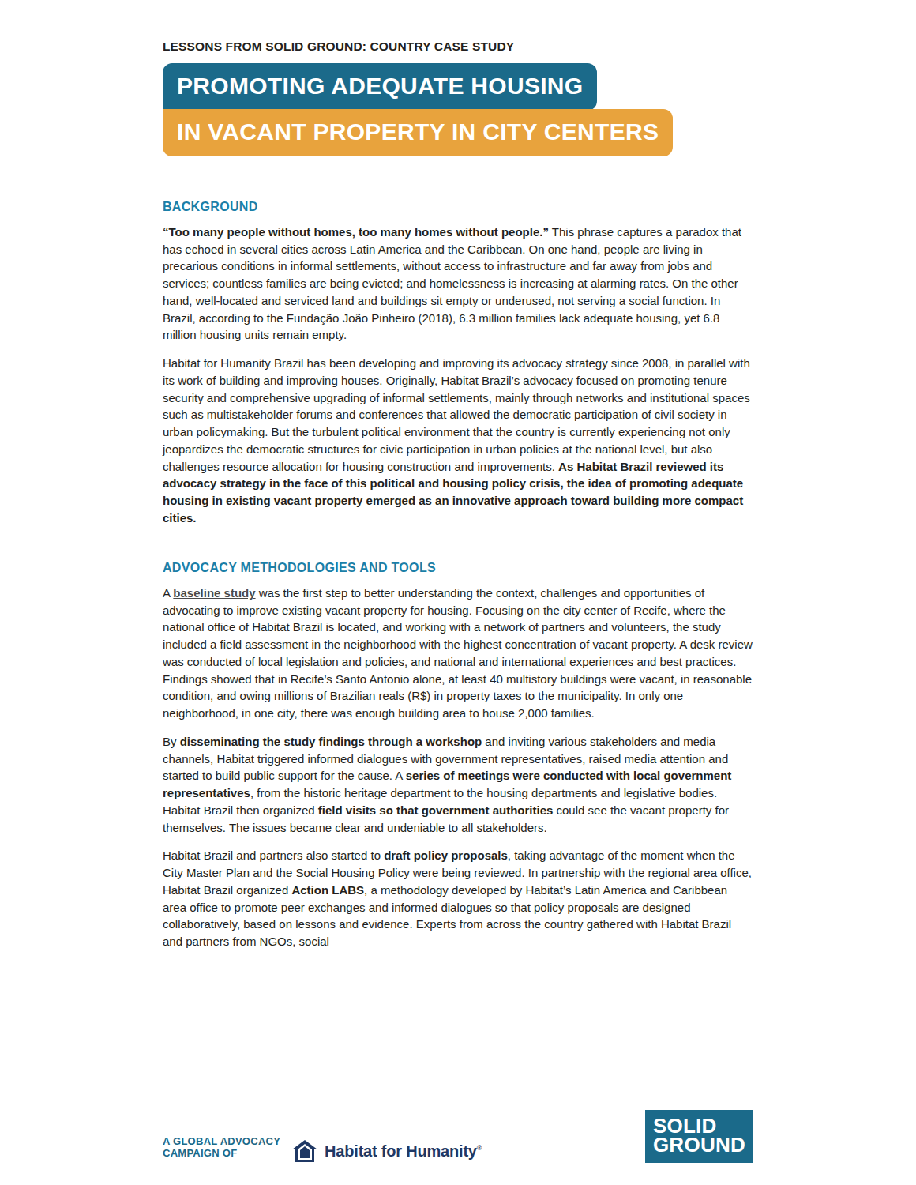Lessons from Solid Ground: Country Case Study
Promoting adequate housing in vacant property in city centers
Background
“Too many people without homes, too many homes without people.” This phrase captures a paradox that has echoed in several cities across Latin America and the Caribbean. On one hand, people are living in precarious conditions in informal settlements, without access to infrastructure and far away from jobs and services; countless families are being evicted; and homelessness is increasing at alarming rates. On the other hand, well-located and serviced land and buildings sit empty or underused, not serving a social function. In Brazil, according to the Fundação João Pinheiro (2018), 6.3 million families lack adequate housing, yet 6.8 million housing units remain empty.
Habitat for Humanity Brazil has been developing and improving its advocacy strategy since 2008, in parallel with its work of building and improving houses. Originally, Habitat Brazil’s advocacy focused on promoting tenure security and comprehensive upgrading of informal settlements, mainly through networks and institutional spaces such as multistakeholder forums and conferences that allowed the democratic participation of civil society in urban policymaking. But the turbulent political environment that the country is currently experiencing not only jeopardizes the democratic structures for civic participation in urban policies at the national level, but also challenges resource allocation for housing construction and improvements. As Habitat Brazil reviewed its advocacy strategy in the face of this political and housing policy crisis, the idea of promoting adequate housing in existing vacant property emerged as an innovative approach toward building more compact cities.
Advocacy methodologies and tools
A baseline study was the first step to better understanding the context, challenges and opportunities of advocating to improve existing vacant property for housing. Focusing on the city center of Recife, where the national office of Habitat Brazil is located, and working with a network of partners and volunteers, the study included a field assessment in the neighborhood with the highest concentration of vacant property. A desk review was conducted of local legislation and policies, and national and international experiences and best practices. Findings showed that in Recife’s Santo Antonio alone, at least 40 multistory buildings were vacant, in reasonable condition, and owing millions of Brazilian reals (R$) in property taxes to the municipality. In only one neighborhood, in one city, there was enough building area to house 2,000 families.
By disseminating the study findings through a workshop and inviting various stakeholders and media channels, Habitat triggered informed dialogues with government representatives, raised media attention and started to build public support for the cause. A series of meetings were conducted with local government representatives, from the historic heritage department to the housing departments and legislative bodies. Habitat Brazil then organized field visits so that government authorities could see the vacant property for themselves. The issues became clear and undeniable to all stakeholders.
Habitat Brazil and partners also started to draft policy proposals, taking advantage of the moment when the City Master Plan and the Social Housing Policy were being reviewed. In partnership with the regional area office, Habitat Brazil organized Action LABS, a methodology developed by Habitat’s Latin America and Caribbean area office to promote peer exchanges and informed dialogues so that policy proposals are designed collaboratively, based on lessons and evidence. Experts from across the country gathered with Habitat Brazil and partners from NGOs, social
A global advocacy
campaign of
Habitat for Humanity®
Solid Ground